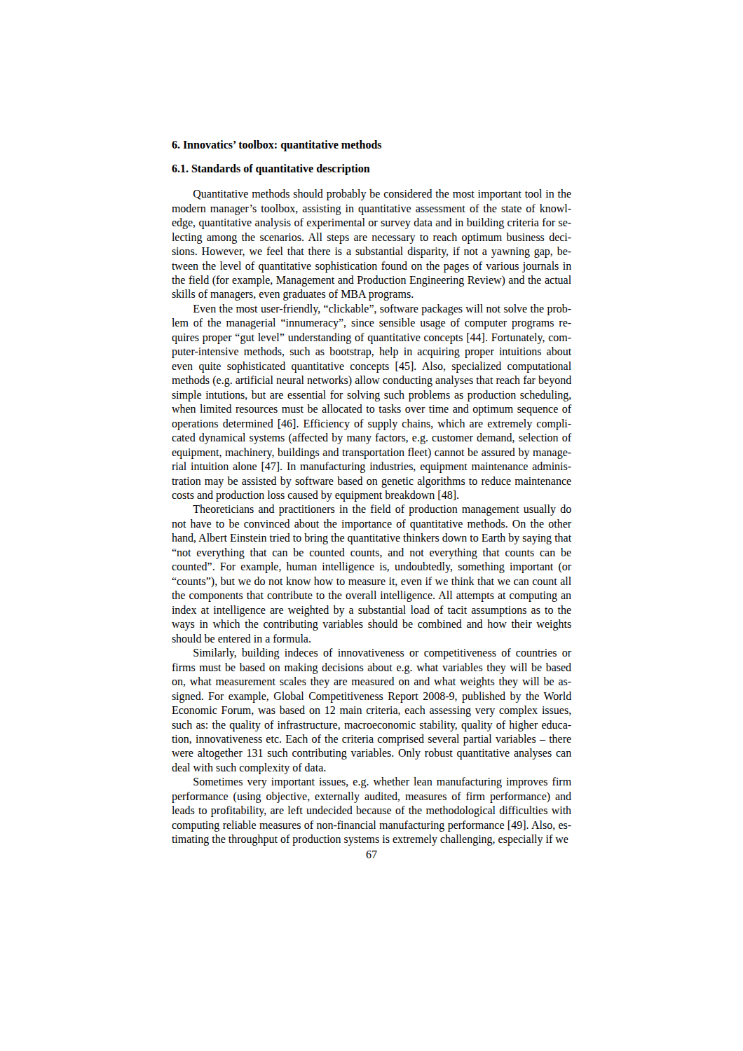6. Innovatics’ toolbox: quantitative methods
6.1. Standards of quantitative description
Quantitative methods should probably be considered the most important tool in the modern manager’s toolbox, assisting in quantitative assessment of the state of knowledge, quantitative analysis of experimental or survey data and in building criteria for selecting among the scenarios. All steps are necessary to reach optimum business decisions. However, we feel that there is a substantial disparity, if not a yawning gap, between the level of quantitative sophistication found on the pages of various journals in the field (for example, Management and Production Engineering Review) and the actual skills of managers, even graduates of MBA programs.
Even the most user-friendly, “clickable”, software packages will not solve the problem of the managerial “innumeracy”, since sensible usage of computer programs requires proper “gut level” understanding of quantitative concepts [44]. Fortunately, computer-intensive methods, such as bootstrap, help in acquiring proper intuitions about even quite sophisticated quantitative concepts [45]. Also, specialized computational methods (e.g. artificial neural networks) allow conducting analyses that reach far beyond simple intutions, but are essential for solving such problems as production scheduling, when limited resources must be allocated to tasks over time and optimum sequence of operations determined [46]. Efficiency of supply chains, which are extremely complicated dynamical systems (affected by many factors, e.g. customer demand, selection of equipment, machinery, buildings and transportation fleet) cannot be assured by managerial intuition alone [47]. In manufacturing industries, equipment maintenance administration may be assisted by software based on genetic algorithms to reduce maintenance costs and production loss caused by equipment breakdown [48].
Theoreticians and practitioners in the field of production management usually do not have to be convinced about the importance of quantitative methods. On the other hand, Albert Einstein tried to bring the quantitative thinkers down to Earth by saying that “not everything that can be counted counts, and not everything that counts can be counted”. For example, human intelligence is, undoubtedly, something important (or “counts”), but we do not know how to measure it, even if we think that we can count all the components that contribute to the overall intelligence. All attempts at computing an index at intelligence are weighted by a substantial load of tacit assumptions as to the ways in which the contributing variables should be combined and how their weights should be entered in a formula.
Similarly, building indeces of innovativeness or competitiveness of countries or firms must be based on making decisions about e.g. what variables they will be based on, what measurement scales they are measured on and what weights they will be assigned. For example, Global Competitiveness Report 2008-9, published by the World Economic Forum, was based on 12 main criteria, each assessing very complex issues, such as: the quality of infrastructure, macroeconomic stability, quality of higher education, innovativeness etc. Each of the criteria comprised several partial variables – there were altogether 131 such contributing variables. Only robust quantitative analyses can deal with such complexity of data.
Sometimes very important issues, e.g. whether lean manufacturing improves firm performance (using objective, externally audited, measures of firm performance) and leads to profitability, are left undecided because of the methodological difficulties with computing reliable measures of non-financial manufacturing performance [49]. Also, estimating the throughput of production systems is extremely challenging, especially if we
67